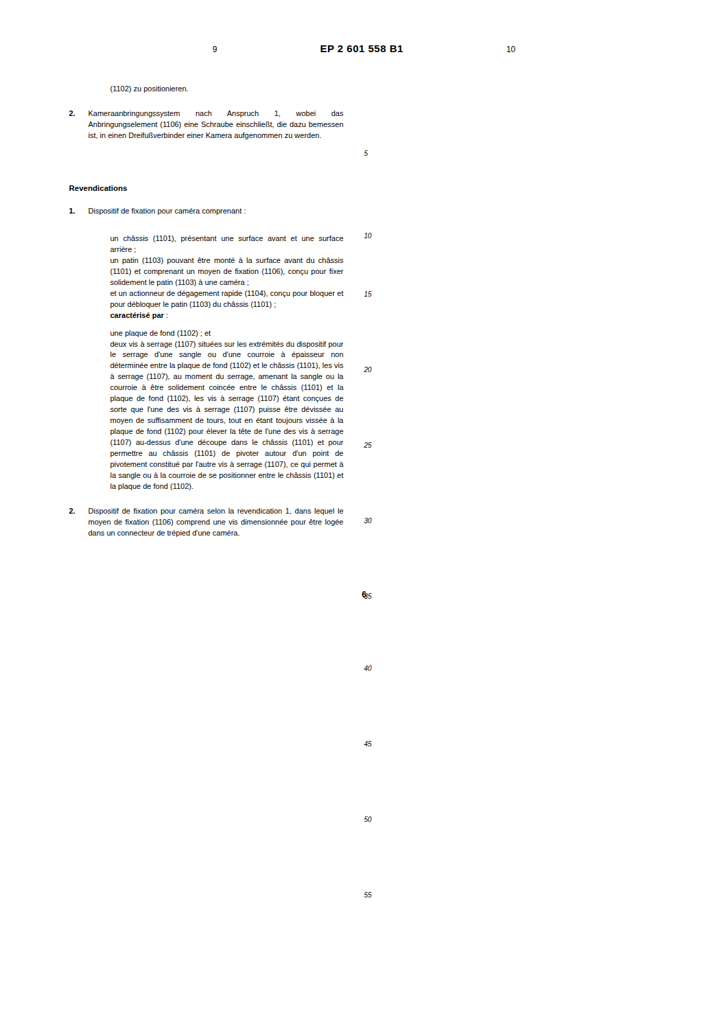9 EP 2 601 558 B1 10
(1102) zu positionieren.
2.
Kameraanbringungssystem nach Anspruch 1, wobei das Anbringungselement (1106) eine Schraube einschließt, die dazu bemessen ist, in einen Dreifußverbinder einer Kamera aufgenommen zu werden.
Revendications
1.
Dispositif de fixation pour caméra comprenant :
un châssis (1101), présentant une surface avant et une surface arrière ;
un patin (1103) pouvant être monté à la surface avant du châssis (1101) et comprenant un moyen de fixation (1106), conçu pour fixer solidement le patin (1103) à une caméra ;
et un actionneur de dégagement rapide (1104), conçu pour bloquer et pour débloquer le patin (1103) du châssis (1101) ;
caractérisé par :
une plaque de fond (1102) ; et
deux vis à serrage (1107) situées sur les extrémités du dispositif pour le serrage d'une sangle ou d'une courroie à épaisseur non déterminée entre la plaque de fond (1102) et le châssis (1101), les vis à serrage (1107), au moment du serrage, amenant la sangle ou la courroie à être solidement coincée entre le châssis (1101) et la plaque de fond (1102), les vis à serrage (1107) étant conçues de sorte que l'une des vis à serrage (1107) puisse être dévissée au moyen de suffisamment de tours, tout en étant toujours vissée à la plaque de fond (1102) pour élever la tête de l'une des vis à serrage (1107) au-dessus d'une découpe dans le châssis (1101) et pour permettre au châssis (1101) de pivoter autour d'un point de pivotement constitué par l'autre vis à serrage (1107), ce qui permet à la sangle ou à la courroie de se positionner entre le châssis (1101) et la plaque de fond (1102).
2.
Dispositif de fixation pour caméra selon la revendication 1, dans lequel le moyen de fixation (1106) comprend une vis dimensionnée pour être logée dans un connecteur de trépied d'une caméra.
5
10
15
20
25
30
35
40
45
50
55
6